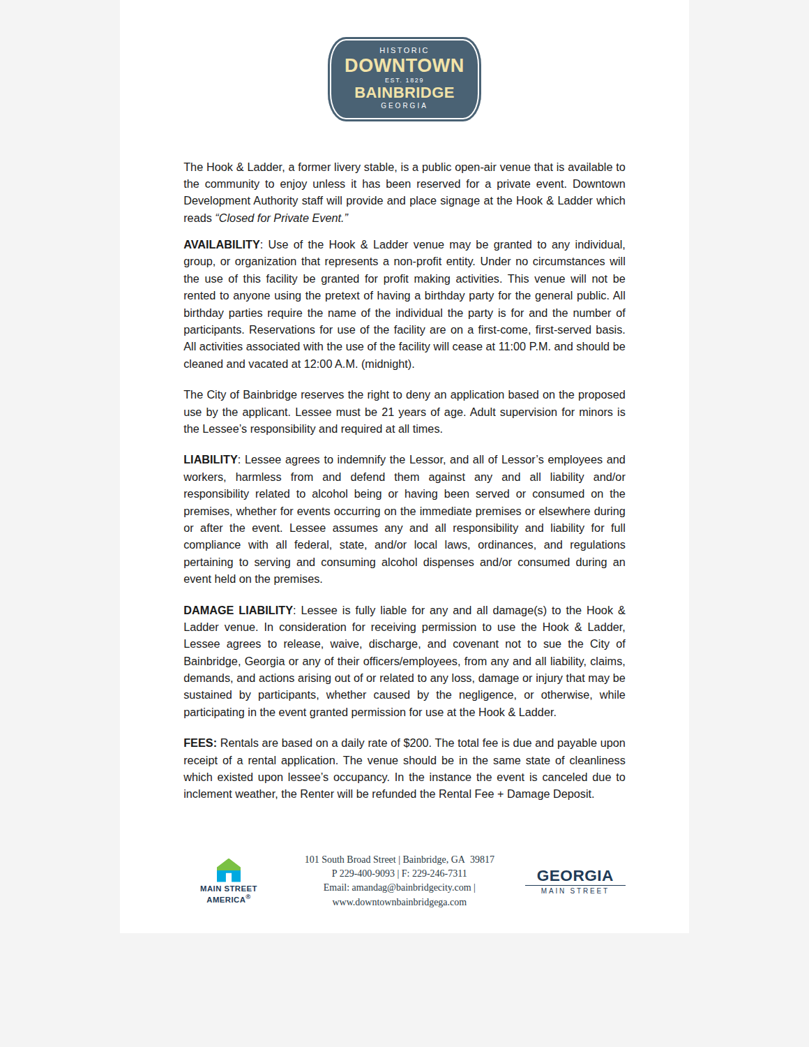HISTORIC
DOWNTOWN
EST. 1829
BAINBRIDGE
GEORGIA
The Hook & Ladder, a former livery stable, is a public open-air venue that is available to the community to enjoy unless it has been reserved for a private event. Downtown Development Authority staff will provide and place signage at the Hook & Ladder which reads “Closed for Private Event.”
AVAILABILITY: Use of the Hook & Ladder venue may be granted to any individual, group, or organization that represents a non-profit entity. Under no circumstances will the use of this facility be granted for profit making activities. This venue will not be rented to anyone using the pretext of having a birthday party for the general public. All birthday parties require the name of the individual the party is for and the number of participants. Reservations for use of the facility are on a first-come, first-served basis. All activities associated with the use of the facility will cease at 11:00 P.M. and should be cleaned and vacated at 12:00 A.M. (midnight).
The City of Bainbridge reserves the right to deny an application based on the proposed use by the applicant. Lessee must be 21 years of age. Adult supervision for minors is the Lessee’s responsibility and required at all times.
LIABILITY: Lessee agrees to indemnify the Lessor, and all of Lessor’s employees and workers, harmless from and defend them against any and all liability and/or responsibility related to alcohol being or having been served or consumed on the premises, whether for events occurring on the immediate premises or elsewhere during or after the event. Lessee assumes any and all responsibility and liability for full compliance with all federal, state, and/or local laws, ordinances, and regulations pertaining to serving and consuming alcohol dispenses and/or consumed during an event held on the premises.
DAMAGE LIABILITY: Lessee is fully liable for any and all damage(s) to the Hook & Ladder venue. In consideration for receiving permission to use the Hook & Ladder, Lessee agrees to release, waive, discharge, and covenant not to sue the City of Bainbridge, Georgia or any of their officers/employees, from any and all liability, claims, demands, and actions arising out of or related to any loss, damage or injury that may be sustained by participants, whether caused by the negligence, or otherwise, while participating in the event granted permission for use at the Hook & Ladder.
FEES: Rentals are based on a daily rate of $200. The total fee is due and payable upon receipt of a rental application. The venue should be in the same state of cleanliness which existed upon lessee’s occupancy. In the instance the event is canceled due to inclement weather, the Renter will be refunded the Rental Fee + Damage Deposit.
MAIN STREET
AMERICA®
101 South Broad Street | Bainbridge, GA 39817
P 229-400-9093 | F: 229-246-7311
Email: amandag@bainbridgecity.com | www.downtownbainbridgega.com
GEORGIA
MAIN STREET